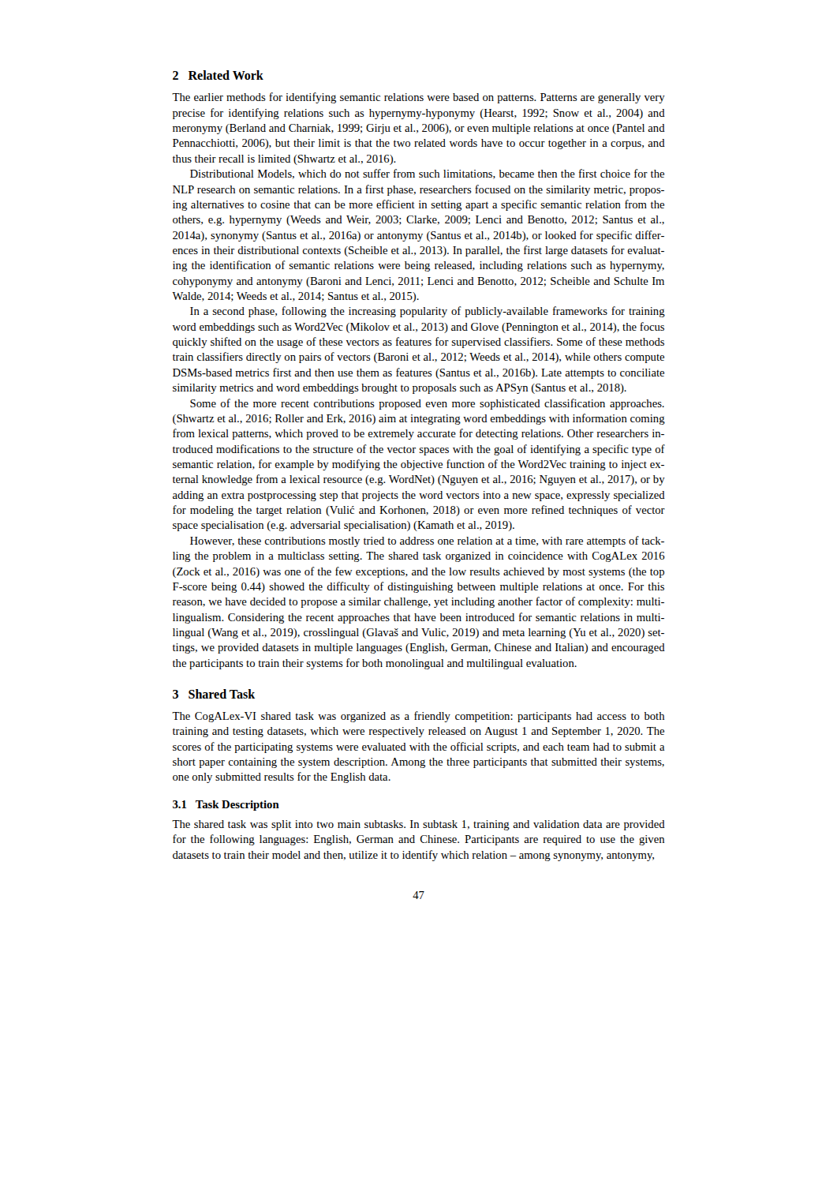2 Related Work
The earlier methods for identifying semantic relations were based on patterns. Patterns are generally very precise for identifying relations such as hypernymy-hyponymy (Hearst, 1992; Snow et al., 2004) and meronymy (Berland and Charniak, 1999; Girju et al., 2006), or even multiple relations at once (Pantel and Pennacchiotti, 2006), but their limit is that the two related words have to occur together in a corpus, and thus their recall is limited (Shwartz et al., 2016).
Distributional Models, which do not suffer from such limitations, became then the first choice for the NLP research on semantic relations. In a first phase, researchers focused on the similarity metric, proposing alternatives to cosine that can be more efficient in setting apart a specific semantic relation from the others, e.g. hypernymy (Weeds and Weir, 2003; Clarke, 2009; Lenci and Benotto, 2012; Santus et al., 2014a), synonymy (Santus et al., 2016a) or antonymy (Santus et al., 2014b), or looked for specific differences in their distributional contexts (Scheible et al., 2013). In parallel, the first large datasets for evaluating the identification of semantic relations were being released, including relations such as hypernymy, cohyponymy and antonymy (Baroni and Lenci, 2011; Lenci and Benotto, 2012; Scheible and Schulte Im Walde, 2014; Weeds et al., 2014; Santus et al., 2015).
In a second phase, following the increasing popularity of publicly-available frameworks for training word embeddings such as Word2Vec (Mikolov et al., 2013) and Glove (Pennington et al., 2014), the focus quickly shifted on the usage of these vectors as features for supervised classifiers. Some of these methods train classifiers directly on pairs of vectors (Baroni et al., 2012; Weeds et al., 2014), while others compute DSMs-based metrics first and then use them as features (Santus et al., 2016b). Late attempts to conciliate similarity metrics and word embeddings brought to proposals such as APSyn (Santus et al., 2018).
Some of the more recent contributions proposed even more sophisticated classification approaches. (Shwartz et al., 2016; Roller and Erk, 2016) aim at integrating word embeddings with information coming from lexical patterns, which proved to be extremely accurate for detecting relations. Other researchers introduced modifications to the structure of the vector spaces with the goal of identifying a specific type of semantic relation, for example by modifying the objective function of the Word2Vec training to inject external knowledge from a lexical resource (e.g. WordNet) (Nguyen et al., 2016; Nguyen et al., 2017), or by adding an extra postprocessing step that projects the word vectors into a new space, expressly specialized for modeling the target relation (Vulić and Korhonen, 2018) or even more refined techniques of vector space specialisation (e.g. adversarial specialisation) (Kamath et al., 2019).
However, these contributions mostly tried to address one relation at a time, with rare attempts of tackling the problem in a multiclass setting. The shared task organized in coincidence with CogALex 2016 (Zock et al., 2016) was one of the few exceptions, and the low results achieved by most systems (the top F-score being 0.44) showed the difficulty of distinguishing between multiple relations at once. For this reason, we have decided to propose a similar challenge, yet including another factor of complexity: multilingualism. Considering the recent approaches that have been introduced for semantic relations in multilingual (Wang et al., 2019), crosslingual (Glavaš and Vulic, 2019) and meta learning (Yu et al., 2020) settings, we provided datasets in multiple languages (English, German, Chinese and Italian) and encouraged the participants to train their systems for both monolingual and multilingual evaluation.
3 Shared Task
The CogALex-VI shared task was organized as a friendly competition: participants had access to both training and testing datasets, which were respectively released on August 1 and September 1, 2020. The scores of the participating systems were evaluated with the official scripts, and each team had to submit a short paper containing the system description. Among the three participants that submitted their systems, one only submitted results for the English data.
3.1 Task Description
The shared task was split into two main subtasks. In subtask 1, training and validation data are provided for the following languages: English, German and Chinese. Participants are required to use the given datasets to train their model and then, utilize it to identify which relation – among synonymy, antonymy,
47